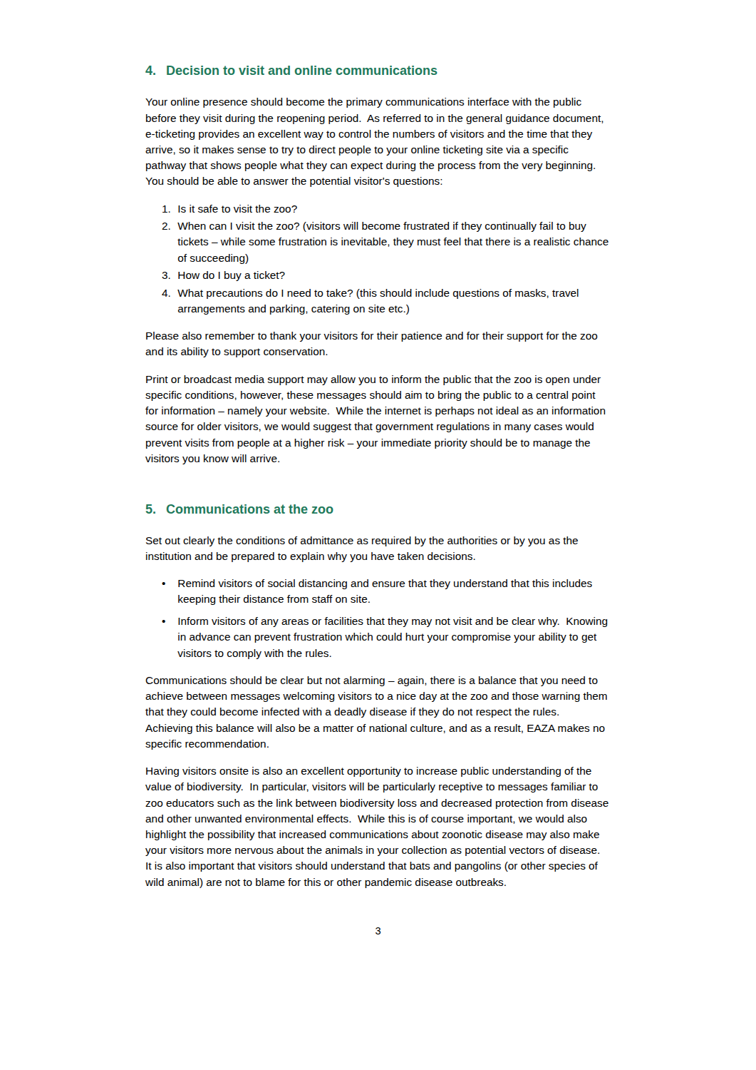4. Decision to visit and online communications
Your online presence should become the primary communications interface with the public before they visit during the reopening period. As referred to in the general guidance document, e-ticketing provides an excellent way to control the numbers of visitors and the time that they arrive, so it makes sense to try to direct people to your online ticketing site via a specific pathway that shows people what they can expect during the process from the very beginning. You should be able to answer the potential visitor's questions:
Is it safe to visit the zoo?
When can I visit the zoo? (visitors will become frustrated if they continually fail to buy tickets – while some frustration is inevitable, they must feel that there is a realistic chance of succeeding)
How do I buy a ticket?
What precautions do I need to take? (this should include questions of masks, travel arrangements and parking, catering on site etc.)
Please also remember to thank your visitors for their patience and for their support for the zoo and its ability to support conservation.
Print or broadcast media support may allow you to inform the public that the zoo is open under specific conditions, however, these messages should aim to bring the public to a central point for information – namely your website. While the internet is perhaps not ideal as an information source for older visitors, we would suggest that government regulations in many cases would prevent visits from people at a higher risk – your immediate priority should be to manage the visitors you know will arrive.
5. Communications at the zoo
Set out clearly the conditions of admittance as required by the authorities or by you as the institution and be prepared to explain why you have taken decisions.
Remind visitors of social distancing and ensure that they understand that this includes keeping their distance from staff on site.
Inform visitors of any areas or facilities that they may not visit and be clear why. Knowing in advance can prevent frustration which could hurt your compromise your ability to get visitors to comply with the rules.
Communications should be clear but not alarming – again, there is a balance that you need to achieve between messages welcoming visitors to a nice day at the zoo and those warning them that they could become infected with a deadly disease if they do not respect the rules. Achieving this balance will also be a matter of national culture, and as a result, EAZA makes no specific recommendation.
Having visitors onsite is also an excellent opportunity to increase public understanding of the value of biodiversity. In particular, visitors will be particularly receptive to messages familiar to zoo educators such as the link between biodiversity loss and decreased protection from disease and other unwanted environmental effects. While this is of course important, we would also highlight the possibility that increased communications about zoonotic disease may also make your visitors more nervous about the animals in your collection as potential vectors of disease. It is also important that visitors should understand that bats and pangolins (or other species of wild animal) are not to blame for this or other pandemic disease outbreaks.
3